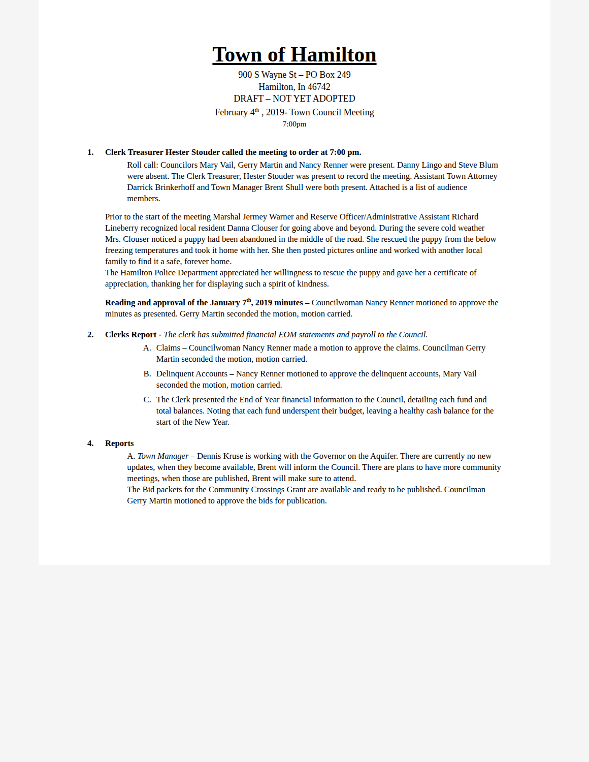Town of Hamilton
900 S Wayne St – PO Box 249
Hamilton, In 46742
DRAFT – NOT YET ADOPTED
February 4th , 2019- Town Council Meeting
7:00pm
1.
Clerk Treasurer Hester Stouder called the meeting to order at 7:00 pm.
Roll call: Councilors Mary Vail, Gerry Martin and Nancy Renner were present. Danny Lingo and Steve Blum were absent. The Clerk Treasurer, Hester Stouder was present to record the meeting. Assistant Town Attorney Darrick Brinkerhoff and Town Manager Brent Shull were both present. Attached is a list of audience members.
Prior to the start of the meeting Marshal Jermey Warner and Reserve Officer/Administrative Assistant Richard Lineberry recognized local resident Danna Clouser for going above and beyond. During the severe cold weather Mrs. Clouser noticed a puppy had been abandoned in the middle of the road. She rescued the puppy from the below freezing temperatures and took it home with her. She then posted pictures online and worked with another local family to find it a safe, forever home.
The Hamilton Police Department appreciated her willingness to rescue the puppy and gave her a certificate of appreciation, thanking her for displaying such a spirit of kindness.
Reading and approval of the January 7th, 2019 minutes – Councilwoman Nancy Renner motioned to approve the minutes as presented. Gerry Martin seconded the motion, motion carried.
2.
Clerks Report - The clerk has submitted financial EOM statements and payroll to the Council.
Claims – Councilwoman Nancy Renner made a motion to approve the claims. Councilman Gerry Martin seconded the motion, motion carried.
Delinquent Accounts – Nancy Renner motioned to approve the delinquent accounts, Mary Vail seconded the motion, motion carried.
The Clerk presented the End of Year financial information to the Council, detailing each fund and total balances. Noting that each fund underspent their budget, leaving a healthy cash balance for the start of the New Year.
4.
Reports
A. Town Manager – Dennis Kruse is working with the Governor on the Aquifer. There are currently no new updates, when they become available, Brent will inform the Council. There are plans to have more community meetings, when those are published, Brent will make sure to attend.
The Bid packets for the Community Crossings Grant are available and ready to be published. Councilman Gerry Martin motioned to approve the bids for publication.